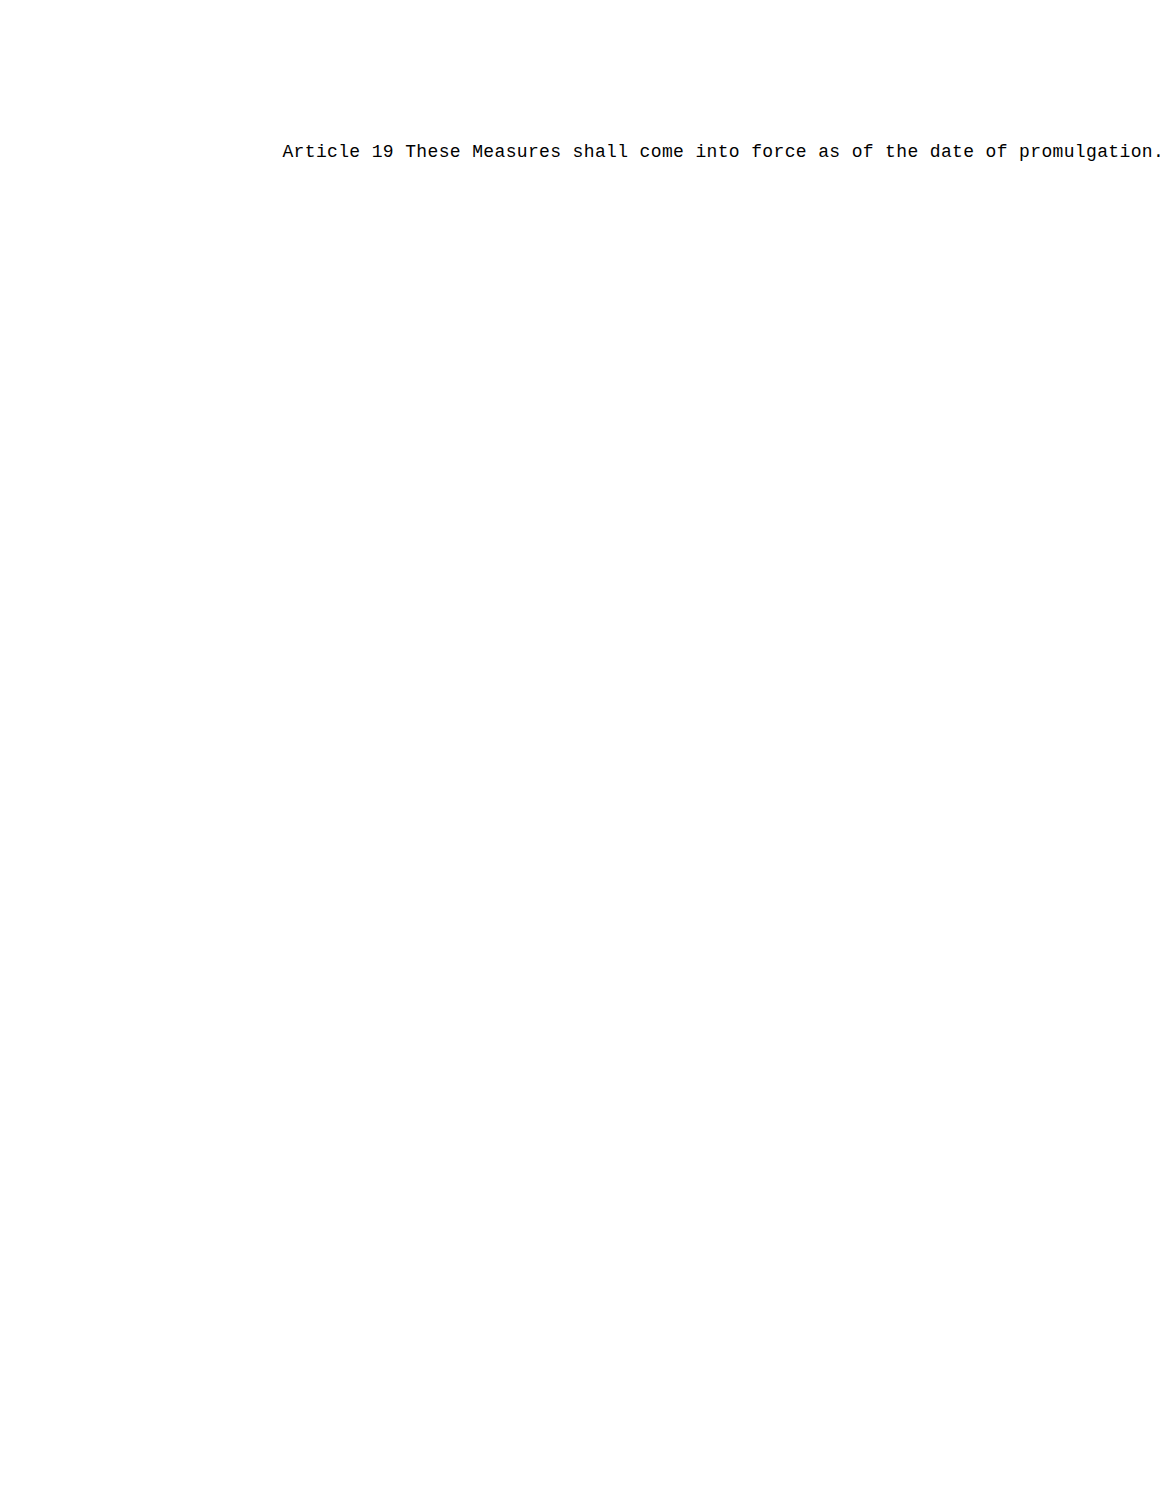Article 19 These Measures shall come into force as of the date of promulgation.